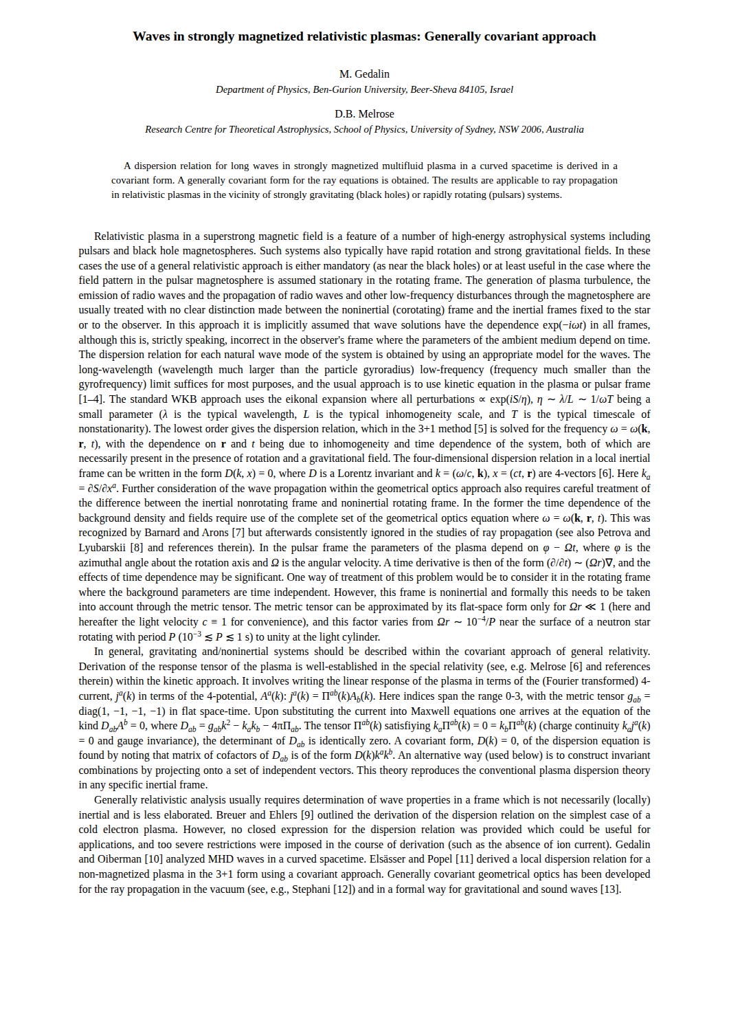Waves in strongly magnetized relativistic plasmas: Generally covariant approach
M. Gedalin
Department of Physics, Ben-Gurion University, Beer-Sheva 84105, Israel
D.B. Melrose
Research Centre for Theoretical Astrophysics, School of Physics, University of Sydney, NSW 2006, Australia
A dispersion relation for long waves in strongly magnetized multifluid plasma in a curved spacetime is derived in a covariant form. A generally covariant form for the ray equations is obtained. The results are applicable to ray propagation in relativistic plasmas in the vicinity of strongly gravitating (black holes) or rapidly rotating (pulsars) systems.
Relativistic plasma in a superstrong magnetic field is a feature of a number of high-energy astrophysical systems including pulsars and black hole magnetospheres. Such systems also typically have rapid rotation and strong gravitational fields. In these cases the use of a general relativistic approach is either mandatory (as near the black holes) or at least useful in the case where the field pattern in the pulsar magnetosphere is assumed stationary in the rotating frame. The generation of plasma turbulence, the emission of radio waves and the propagation of radio waves and other low-frequency disturbances through the magnetosphere are usually treated with no clear distinction made between the noninertial (corotating) frame and the inertial frames fixed to the star or to the observer. In this approach it is implicitly assumed that wave solutions have the dependence exp(−iωt) in all frames, although this is, strictly speaking, incorrect in the observer's frame where the parameters of the ambient medium depend on time. The dispersion relation for each natural wave mode of the system is obtained by using an appropriate model for the waves. The long-wavelength (wavelength much larger than the particle gyroradius) low-frequency (frequency much smaller than the gyrofrequency) limit suffices for most purposes, and the usual approach is to use kinetic equation in the plasma or pulsar frame [1–4]. The standard WKB approach uses the eikonal expansion where all perturbations ∝ exp(iS/η), η ∼ λ/L ∼ 1/ωT being a small parameter (λ is the typical wavelength, L is the typical inhomogeneity scale, and T is the typical timescale of nonstationarity). The lowest order gives the dispersion relation, which in the 3+1 method [5] is solved for the frequency ω = ω(k, r, t), with the dependence on r and t being due to inhomogeneity and time dependence of the system, both of which are necessarily present in the presence of rotation and a gravitational field. The four-dimensional dispersion relation in a local inertial frame can be written in the form D(k, x) = 0, where D is a Lorentz invariant and k = (ω/c, k), x = (ct, r) are 4-vectors [6]. Here ka = ∂S/∂xa. Further consideration of the wave propagation within the geometrical optics approach also requires careful treatment of the difference between the inertial nonrotating frame and noninertial rotating frame. In the former the time dependence of the background density and fields require use of the complete set of the geometrical optics equation where ω = ω(k, r, t). This was recognized by Barnard and Arons [7] but afterwards consistently ignored in the studies of ray propagation (see also Petrova and Lyubarskii [8] and references therein). In the pulsar frame the parameters of the plasma depend on φ − Ωt, where φ is the azimuthal angle about the rotation axis and Ω is the angular velocity. A time derivative is then of the form (∂/∂t) ∼ (Ωr)∇, and the effects of time dependence may be significant. One way of treatment of this problem would be to consider it in the rotating frame where the background parameters are time independent. However, this frame is noninertial and formally this needs to be taken into account through the metric tensor. The metric tensor can be approximated by its flat-space form only for Ωr ≪ 1 (here and hereafter the light velocity c ≡ 1 for convenience), and this factor varies from Ωr ∼ 10−4/P near the surface of a neutron star rotating with period P (10−3 ≲ P ≲ 1 s) to unity at the light cylinder.
In general, gravitating and/noninertial systems should be described within the covariant approach of general relativity. Derivation of the response tensor of the plasma is well-established in the special relativity (see, e.g. Melrose [6] and references therein) within the kinetic approach. It involves writing the linear response of the plasma in terms of the (Fourier transformed) 4-current, ja(k) in terms of the 4-potential, Aa(k): ja(k) = Πab(k)Ab(k). Here indices span the range 0-3, with the metric tensor gab = diag(1, −1, −1, −1) in flat space-time. Upon substituting the current into Maxwell equations one arrives at the equation of the kind DabAb = 0, where Dab = gabk2 − kakb − 4πΠab. The tensor Πab(k) satisfiying kaΠab(k) = 0 = kbΠab(k) (charge continuity kaja(k) = 0 and gauge invariance), the determinant of Dab is identically zero. A covariant form, D(k) = 0, of the dispersion equation is found by noting that matrix of cofactors of Dab is of the form D(k)kakb. An alternative way (used below) is to construct invariant combinations by projecting onto a set of independent vectors. This theory reproduces the conventional plasma dispersion theory in any specific inertial frame.
Generally relativistic analysis usually requires determination of wave properties in a frame which is not necessarily (locally) inertial and is less elaborated. Breuer and Ehlers [9] outlined the derivation of the dispersion relation on the simplest case of a cold electron plasma. However, no closed expression for the dispersion relation was provided which could be useful for applications, and too severe restrictions were imposed in the course of derivation (such as the absence of ion current). Gedalin and Oiberman [10] analyzed MHD waves in a curved spacetime. Elsässer and Popel [11] derived a local dispersion relation for a non-magnetized plasma in the 3+1 form using a covariant approach. Generally covariant geometrical optics has been developed for the ray propagation in the vacuum (see, e.g., Stephani [12]) and in a formal way for gravitational and sound waves [13].